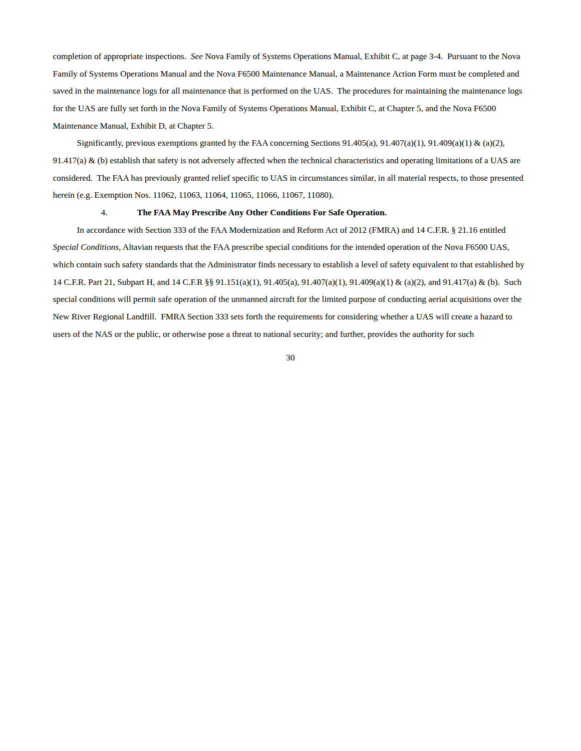completion of appropriate inspections. See Nova Family of Systems Operations Manual, Exhibit C, at page 3-4. Pursuant to the Nova Family of Systems Operations Manual and the Nova F6500 Maintenance Manual, a Maintenance Action Form must be completed and saved in the maintenance logs for all maintenance that is performed on the UAS. The procedures for maintaining the maintenance logs for the UAS are fully set forth in the Nova Family of Systems Operations Manual, Exhibit C, at Chapter 5, and the Nova F6500 Maintenance Manual, Exhibit D, at Chapter 5.
Significantly, previous exemptions granted by the FAA concerning Sections 91.405(a), 91.407(a)(1), 91.409(a)(1) & (a)(2), 91.417(a) & (b) establish that safety is not adversely affected when the technical characteristics and operating limitations of a UAS are considered. The FAA has previously granted relief specific to UAS in circumstances similar, in all material respects, to those presented herein (e.g. Exemption Nos. 11062, 11063, 11064, 11065, 11066, 11067, 11080).
4. The FAA May Prescribe Any Other Conditions For Safe Operation.
In accordance with Section 333 of the FAA Modernization and Reform Act of 2012 (FMRA) and 14 C.F.R. § 21.16 entitled Special Conditions, Altavian requests that the FAA prescribe special conditions for the intended operation of the Nova F6500 UAS, which contain such safety standards that the Administrator finds necessary to establish a level of safety equivalent to that established by 14 C.F.R. Part 21, Subpart H, and 14 C.F.R §§ 91.151(a)(1), 91.405(a), 91.407(a)(1), 91.409(a)(1) & (a)(2), and 91.417(a) & (b). Such special conditions will permit safe operation of the unmanned aircraft for the limited purpose of conducting aerial acquisitions over the New River Regional Landfill. FMRA Section 333 sets forth the requirements for considering whether a UAS will create a hazard to users of the NAS or the public, or otherwise pose a threat to national security; and further, provides the authority for such
30